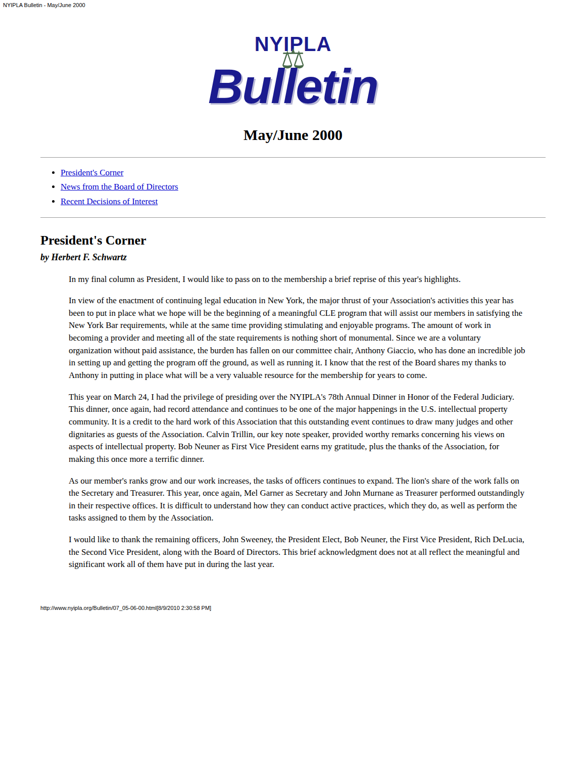NYIPLA Bulletin - May/June 2000
NYIPLA
⚖
Bulletin
May/June 2000
President's Corner
News from the Board of Directors
Recent Decisions of Interest
President's Corner
by Herbert F. Schwartz
In my final column as President, I would like to pass on to the membership a brief reprise of this year's highlights.
In view of the enactment of continuing legal education in New York, the major thrust of your Association's activities this year has been to put in place what we hope will be the beginning of a meaningful CLE program that will assist our members in satisfying the New York Bar requirements, while at the same time providing stimulating and enjoyable programs. The amount of work in becoming a provider and meeting all of the state requirements is nothing short of monumental. Since we are a voluntary organization without paid assistance, the burden has fallen on our committee chair, Anthony Giaccio, who has done an incredible job in setting up and getting the program off the ground, as well as running it. I know that the rest of the Board shares my thanks to Anthony in putting in place what will be a very valuable resource for the membership for years to come.
This year on March 24, I had the privilege of presiding over the NYIPLA's 78th Annual Dinner in Honor of the Federal Judiciary. This dinner, once again, had record attendance and continues to be one of the major happenings in the U.S. intellectual property community. It is a credit to the hard work of this Association that this outstanding event continues to draw many judges and other dignitaries as guests of the Association. Calvin Trillin, our key note speaker, provided worthy remarks concerning his views on aspects of intellectual property. Bob Neuner as First Vice President earns my gratitude, plus the thanks of the Association, for making this once more a terrific dinner.
As our member's ranks grow and our work increases, the tasks of officers continues to expand. The lion's share of the work falls on the Secretary and Treasurer. This year, once again, Mel Garner as Secretary and John Murnane as Treasurer performed outstandingly in their respective offices. It is difficult to understand how they can conduct active practices, which they do, as well as perform the tasks assigned to them by the Association.
I would like to thank the remaining officers, John Sweeney, the President Elect, Bob Neuner, the First Vice President, Rich DeLucia, the Second Vice President, along with the Board of Directors. This brief acknowledgment does not at all reflect the meaningful and significant work all of them have put in during the last year.
http://www.nyipla.org/Bulletin/07_05-06-00.html[8/9/2010 2:30:58 PM]